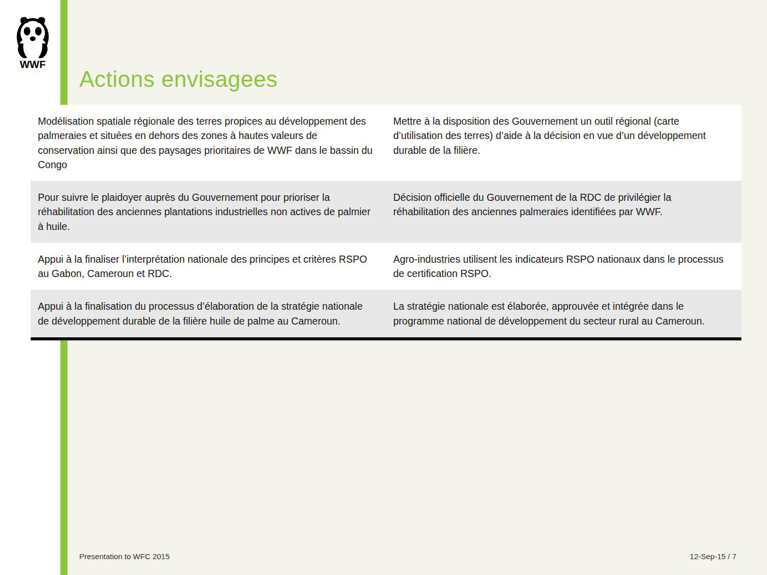WWF
Actions envisagees
| Modélisation spatiale régionale des terres propices au développement des palmeraies et situées en dehors des zones à hautes valeurs de conservation ainsi que des paysages prioritaires de WWF dans le bassin du Congo | Mettre à la disposition des Gouvernement un outil régional (carte d’utilisation des terres) d’aide à la décision en vue d’un développement durable de la filière. |
| Pour suivre le plaidoyer auprès du Gouvernement pour prioriser la réhabilitation des anciennes plantations industrielles non actives de palmier à huile. | Décision officielle du Gouvernement de la RDC de privilégier la réhabilitation des anciennes palmeraies identifiées par WWF. |
| Appui à la finaliser l’interprétation nationale des principes et critères RSPO au Gabon, Cameroun et RDC. | Agro-industries utilisent les indicateurs RSPO nationaux dans le processus de certification RSPO. |
| Appui à la finalisation du processus d’élaboration de la stratégie nationale de développement durable de la filière huile de palme au Cameroun. | La stratégie nationale est élaborée, approuvée et intégrée dans le programme national de développement du secteur rural au Cameroun. |
Presentation to WFC 2015
12-Sep-15 / 7